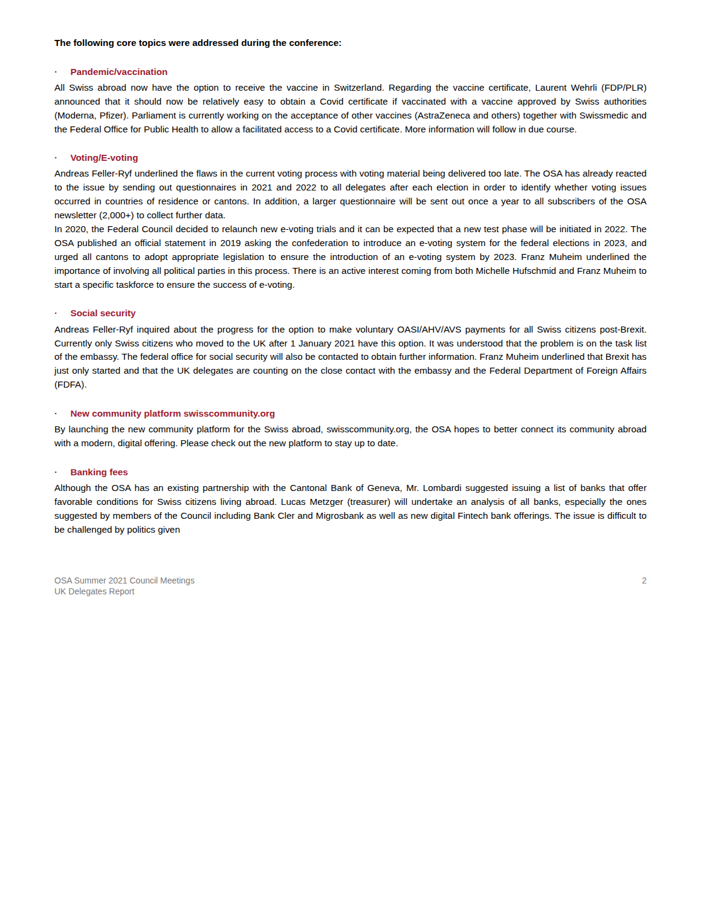The following core topics were addressed during the conference:
Pandemic/vaccination
All Swiss abroad now have the option to receive the vaccine in Switzerland. Regarding the vaccine certificate, Laurent Wehrli (FDP/PLR) announced that it should now be relatively easy to obtain a Covid certificate if vaccinated with a vaccine approved by Swiss authorities (Moderna, Pfizer). Parliament is currently working on the acceptance of other vaccines (AstraZeneca and others) together with Swissmedic and the Federal Office for Public Health to allow a facilitated access to a Covid certificate. More information will follow in due course.
Voting/E-voting
Andreas Feller-Ryf underlined the flaws in the current voting process with voting material being delivered too late. The OSA has already reacted to the issue by sending out questionnaires in 2021 and 2022 to all delegates after each election in order to identify whether voting issues occurred in countries of residence or cantons. In addition, a larger questionnaire will be sent out once a year to all subscribers of the OSA newsletter (2,000+) to collect further data.
In 2020, the Federal Council decided to relaunch new e-voting trials and it can be expected that a new test phase will be initiated in 2022. The OSA published an official statement in 2019 asking the confederation to introduce an e-voting system for the federal elections in 2023, and urged all cantons to adopt appropriate legislation to ensure the introduction of an e-voting system by 2023. Franz Muheim underlined the importance of involving all political parties in this process. There is an active interest coming from both Michelle Hufschmid and Franz Muheim to start a specific taskforce to ensure the success of e-voting.
Social security
Andreas Feller-Ryf inquired about the progress for the option to make voluntary OASI/AHV/AVS payments for all Swiss citizens post-Brexit. Currently only Swiss citizens who moved to the UK after 1 January 2021 have this option. It was understood that the problem is on the task list of the embassy. The federal office for social security will also be contacted to obtain further information. Franz Muheim underlined that Brexit has just only started and that the UK delegates are counting on the close contact with the embassy and the Federal Department of Foreign Affairs (FDFA).
New community platform swisscommunity.org
By launching the new community platform for the Swiss abroad, swisscommunity.org, the OSA hopes to better connect its community abroad with a modern, digital offering. Please check out the new platform to stay up to date.
Banking fees
Although the OSA has an existing partnership with the Cantonal Bank of Geneva, Mr. Lombardi suggested issuing a list of banks that offer favorable conditions for Swiss citizens living abroad. Lucas Metzger (treasurer) will undertake an analysis of all banks, especially the ones suggested by members of the Council including Bank Cler and Migrosbank as well as new digital Fintech bank offerings. The issue is difficult to be challenged by politics given
OSA Summer 2021 Council Meetings
UK Delegates Report
2